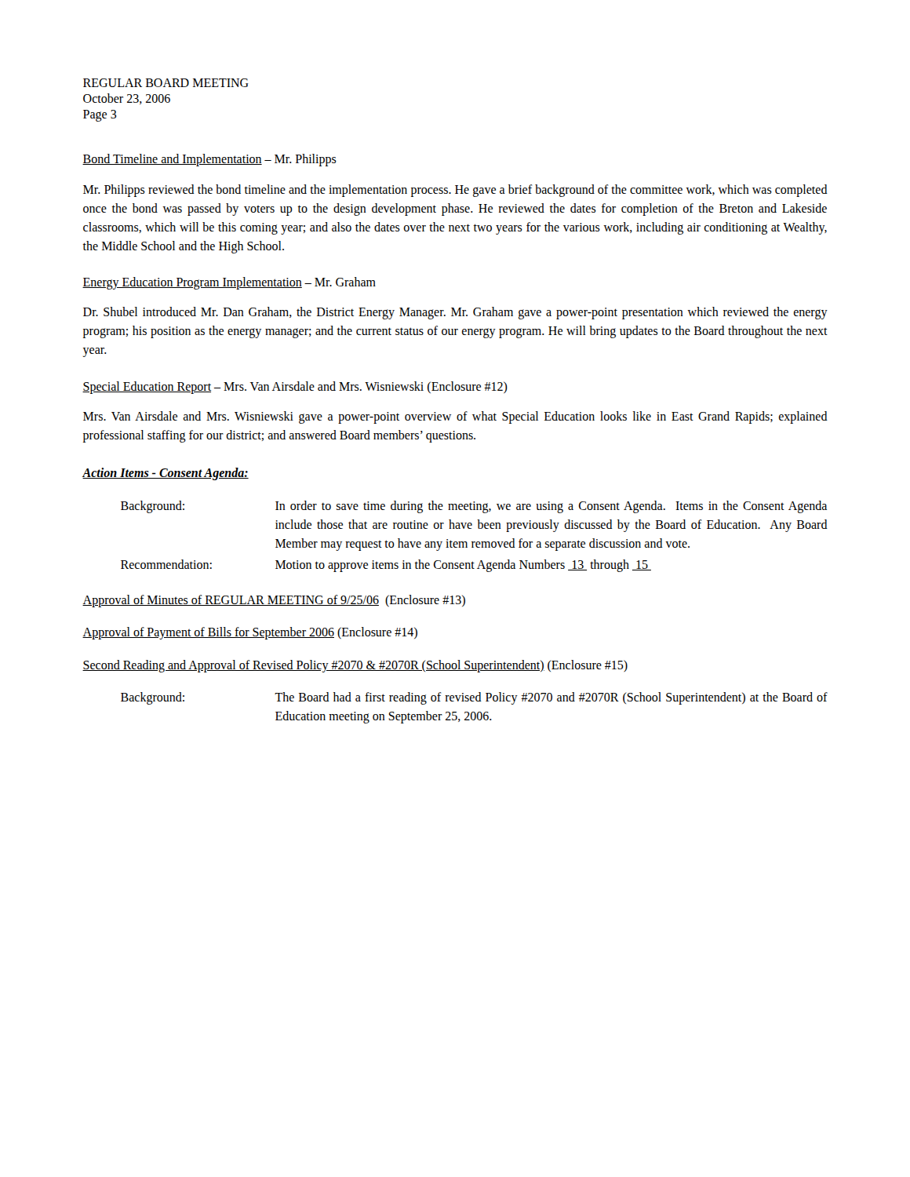REGULAR BOARD MEETING
October 23, 2006
Page 3
Bond Timeline and Implementation – Mr. Philipps
Mr. Philipps reviewed the bond timeline and the implementation process. He gave a brief background of the committee work, which was completed once the bond was passed by voters up to the design development phase. He reviewed the dates for completion of the Breton and Lakeside classrooms, which will be this coming year; and also the dates over the next two years for the various work, including air conditioning at Wealthy, the Middle School and the High School.
Energy Education Program Implementation – Mr. Graham
Dr. Shubel introduced Mr. Dan Graham, the District Energy Manager. Mr. Graham gave a power-point presentation which reviewed the energy program; his position as the energy manager; and the current status of our energy program. He will bring updates to the Board throughout the next year.
Special Education Report – Mrs. Van Airsdale and Mrs. Wisniewski (Enclosure #12)
Mrs. Van Airsdale and Mrs. Wisniewski gave a power-point overview of what Special Education looks like in East Grand Rapids; explained professional staffing for our district; and answered Board members’ questions.
Action Items - Consent Agenda:
| Background: | In order to save time during the meeting, we are using a Consent Agenda. Items in the Consent Agenda include those that are routine or have been previously discussed by the Board of Education. Any Board Member may request to have any item removed for a separate discussion and vote. |
| Recommendation: | Motion to approve items in the Consent Agenda Numbers 13 through 15 |
Approval of Minutes of REGULAR MEETING of 9/25/06 (Enclosure #13)
Approval of Payment of Bills for September 2006 (Enclosure #14)
Second Reading and Approval of Revised Policy #2070 & #2070R (School Superintendent) (Enclosure #15)
| Background: | The Board had a first reading of revised Policy #2070 and #2070R (School Superintendent) at the Board of Education meeting on September 25, 2006. |